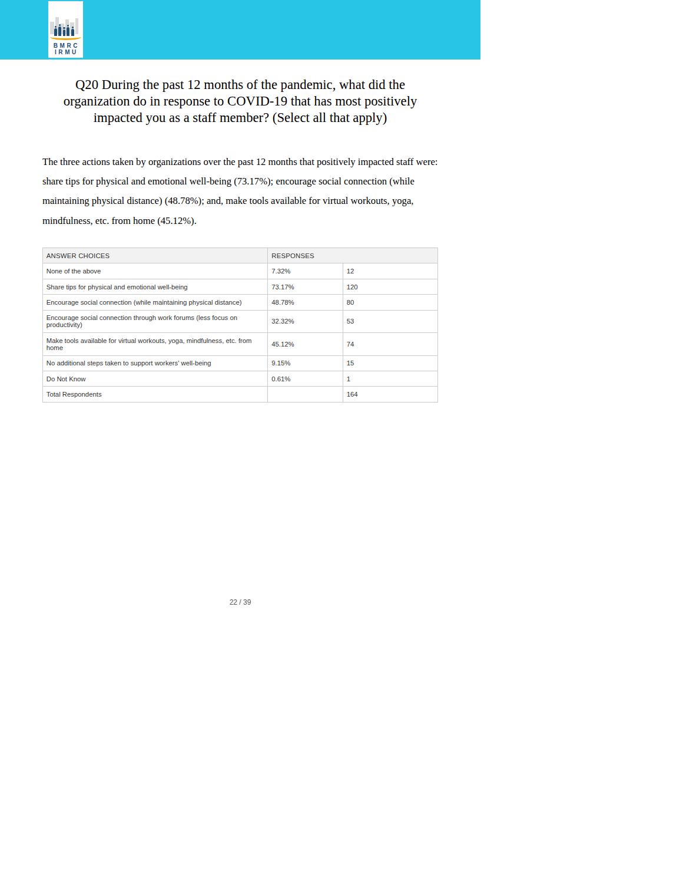B M R C
I R M U
Q20 During the past 12 months of the pandemic, what did the organization do in response to COVID-19 that has most positively impacted you as a staff member? (Select all that apply)
The three actions taken by organizations over the past 12 months that positively impacted staff were: share tips for physical and emotional well-being (73.17%); encourage social connection (while maintaining physical distance) (48.78%); and, make tools available for virtual workouts, yoga, mindfulness, etc. from home (45.12%).
| ANSWER CHOICES | RESPONSES |
| --- | --- |
| None of the above | 7.32% | 12 |
| Share tips for physical and emotional well-being | 73.17% | 120 |
| Encourage social connection (while maintaining physical distance) | 48.78% | 80 |
| Encourage social connection through work forums (less focus on productivity) | 32.32% | 53 |
| Make tools available for virtual workouts, yoga, mindfulness, etc. from home | 45.12% | 74 |
| No additional steps taken to support workers' well-being | 9.15% | 15 |
| Do Not Know | 0.61% | 1 |
| Total Respondents | | 164 |
22 / 39